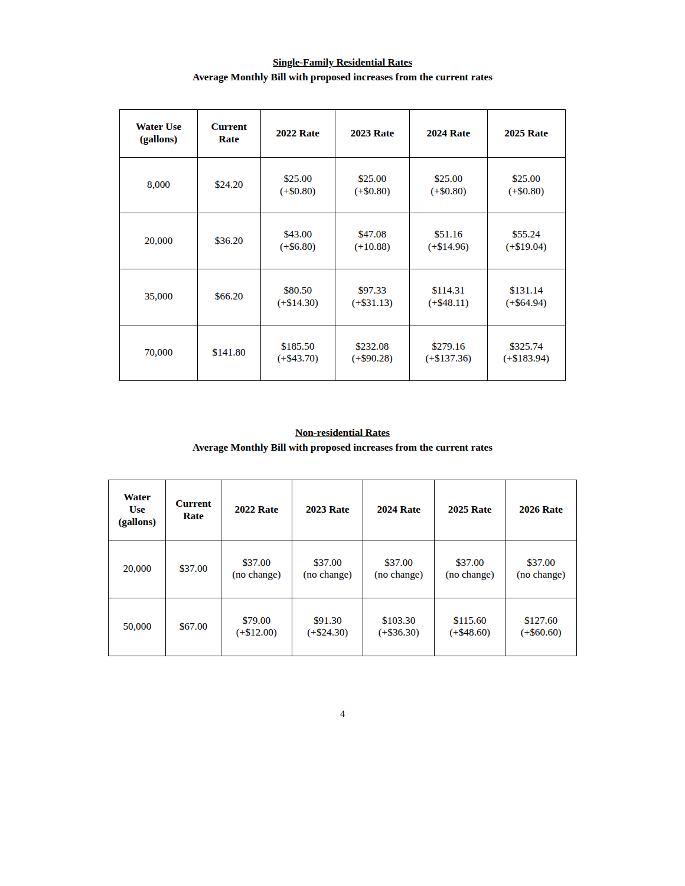Single-Family Residential Rates
Average Monthly Bill with proposed increases from the current rates
| Water Use (gallons) | Current Rate | 2022 Rate | 2023 Rate | 2024 Rate | 2025 Rate |
| --- | --- | --- | --- | --- | --- |
| 8,000 | $24.20 | $25.00 (+$0.80) | $25.00 (+$0.80) | $25.00 (+$0.80) | $25.00 (+$0.80) |
| 20,000 | $36.20 | $43.00 (+$6.80) | $47.08 (+10.88) | $51.16 (+$14.96) | $55.24 (+$19.04) |
| 35,000 | $66.20 | $80.50 (+$14.30) | $97.33 (+$31.13) | $114.31 (+$48.11) | $131.14 (+$64.94) |
| 70,000 | $141.80 | $185.50 (+$43.70) | $232.08 (+$90.28) | $279.16 (+$137.36) | $325.74 (+$183.94) |
Non-residential Rates
Average Monthly Bill with proposed increases from the current rates
| Water Use (gallons) | Current Rate | 2022 Rate | 2023 Rate | 2024 Rate | 2025 Rate | 2026 Rate |
| --- | --- | --- | --- | --- | --- | --- |
| 20,000 | $37.00 | $37.00 (no change) | $37.00 (no change) | $37.00 (no change) | $37.00 (no change) | $37.00 (no change) |
| 50,000 | $67.00 | $79.00 (+$12.00) | $91.30 (+$24.30) | $103.30 (+$36.30) | $115.60 (+$48.60) | $127.60 (+$60.60) |
4